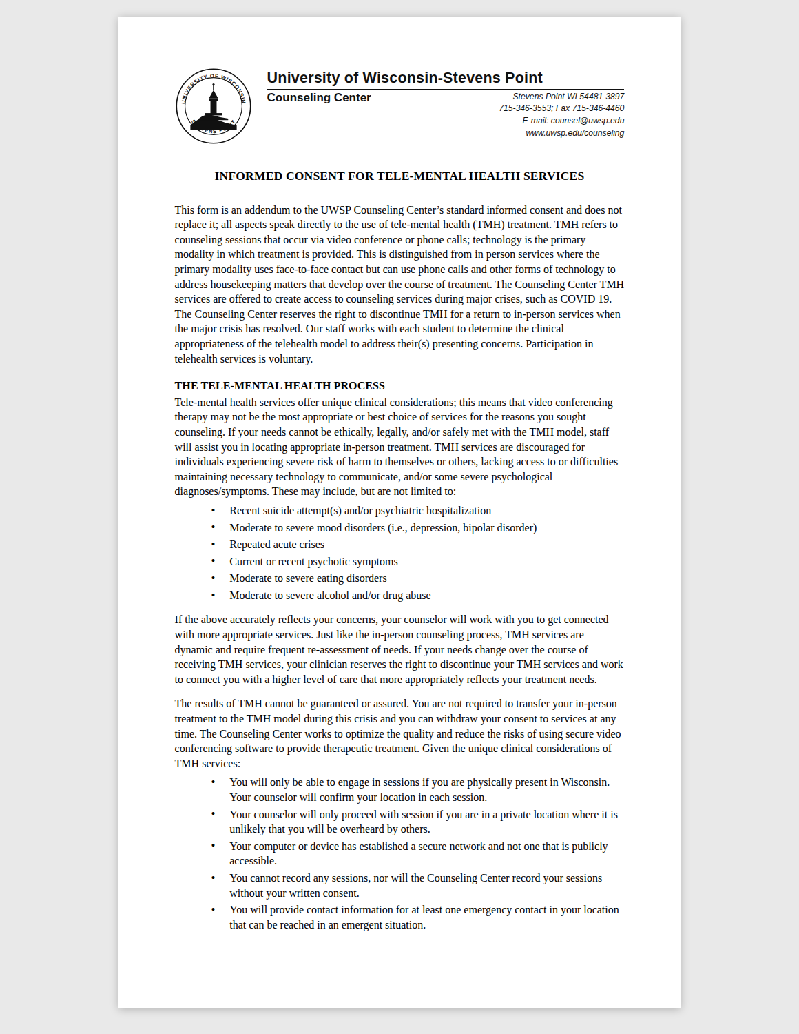UNIVERSITY OF WISCONSIN STEVENS POINT
University of Wisconsin-Stevens Point
Counseling Center
Stevens Point WI 54481-3897
715-346-3553; Fax 715-346-4460
E-mail: counsel@uwsp.edu
www.uwsp.edu/counseling
INFORMED CONSENT FOR TELE-MENTAL HEALTH SERVICES
This form is an addendum to the UWSP Counseling Center’s standard informed consent and does not replace it; all aspects speak directly to the use of tele-mental health (TMH) treatment. TMH refers to counseling sessions that occur via video conference or phone calls; technology is the primary modality in which treatment is provided. This is distinguished from in person services where the primary modality uses face-to-face contact but can use phone calls and other forms of technology to address housekeeping matters that develop over the course of treatment. The Counseling Center TMH services are offered to create access to counseling services during major crises, such as COVID 19. The Counseling Center reserves the right to discontinue TMH for a return to in-person services when the major crisis has resolved. Our staff works with each student to determine the clinical appropriateness of the telehealth model to address their(s) presenting concerns. Participation in telehealth services is voluntary.
The Tele-Mental Health Process
Tele-mental health services offer unique clinical considerations; this means that video conferencing therapy may not be the most appropriate or best choice of services for the reasons you sought counseling. If your needs cannot be ethically, legally, and/or safely met with the TMH model, staff will assist you in locating appropriate in-person treatment. TMH services are discouraged for individuals experiencing severe risk of harm to themselves or others, lacking access to or difficulties maintaining necessary technology to communicate, and/or some severe psychological diagnoses/symptoms. These may include, but are not limited to:
Recent suicide attempt(s) and/or psychiatric hospitalization
Moderate to severe mood disorders (i.e., depression, bipolar disorder)
Repeated acute crises
Current or recent psychotic symptoms
Moderate to severe eating disorders
Moderate to severe alcohol and/or drug abuse
If the above accurately reflects your concerns, your counselor will work with you to get connected with more appropriate services. Just like the in-person counseling process, TMH services are dynamic and require frequent re-assessment of needs. If your needs change over the course of receiving TMH services, your clinician reserves the right to discontinue your TMH services and work to connect you with a higher level of care that more appropriately reflects your treatment needs.
The results of TMH cannot be guaranteed or assured. You are not required to transfer your in-person treatment to the TMH model during this crisis and you can withdraw your consent to services at any time. The Counseling Center works to optimize the quality and reduce the risks of using secure video conferencing software to provide therapeutic treatment. Given the unique clinical considerations of TMH services:
You will only be able to engage in sessions if you are physically present in Wisconsin. Your counselor will confirm your location in each session.
Your counselor will only proceed with session if you are in a private location where it is unlikely that you will be overheard by others.
Your computer or device has established a secure network and not one that is publicly accessible.
You cannot record any sessions, nor will the Counseling Center record your sessions without your written consent.
You will provide contact information for at least one emergency contact in your location that can be reached in an emergent situation.